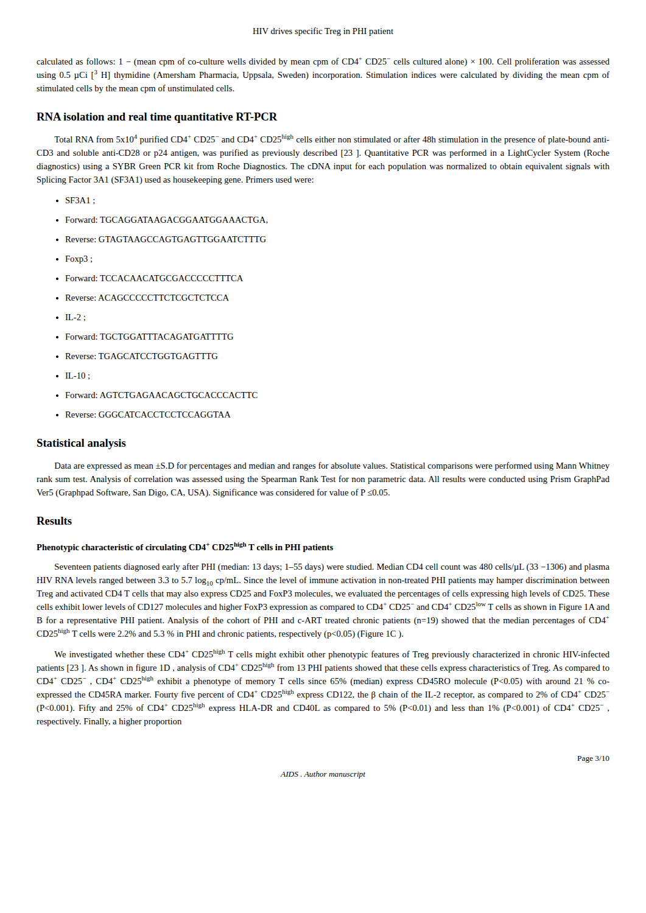HIV drives specific Treg in PHI patient
calculated as follows: 1 − (mean cpm of co-culture wells divided by mean cpm of CD4+ CD25− cells cultured alone) × 100. Cell proliferation was assessed using 0.5 µCi [3 H] thymidine (Amersham Pharmacia, Uppsala, Sweden) incorporation. Stimulation indices were calculated by dividing the mean cpm of stimulated cells by the mean cpm of unstimulated cells.
RNA isolation and real time quantitative RT-PCR
Total RNA from 5x104 purified CD4+ CD25− and CD4+ CD25high cells either non stimulated or after 48h stimulation in the presence of plate-bound anti-CD3 and soluble anti-CD28 or p24 antigen, was purified as previously described [23 ]. Quantitative PCR was performed in a LightCycler System (Roche diagnostics) using a SYBR Green PCR kit from Roche Diagnostics. The cDNA input for each population was normalized to obtain equivalent signals with Splicing Factor 3A1 (SF3A1) used as housekeeping gene. Primers used were:
SF3A1 ;
Forward: TGCAGGATAAGACGGAATGGAAACTGA,
Reverse: GTAGTAAGCCAGTGAGTTGGAATCTTTG
Foxp3 ;
Forward: TCCACAACATGCGACCCCCTTTCA
Reverse: ACAGCCCCCTTCTCGCTCTCCA
IL-2 ;
Forward: TGCTGGATTTACAGATGATTTTG
Reverse: TGAGCATCCTGGTGAGTTTG
IL-10 ;
Forward: AGTCTGAGAACAGCTGCACCCACTTC
Reverse: GGGCATCACCTCCTCCAGGTAA
Statistical analysis
Data are expressed as mean ±S.D for percentages and median and ranges for absolute values. Statistical comparisons were performed using Mann Whitney rank sum test. Analysis of correlation was assessed using the Spearman Rank Test for non parametric data. All results were conducted using Prism GraphPad Ver5 (Graphpad Software, San Digo, CA, USA). Significance was considered for value of P ≤0.05.
Results
Phenotypic characteristic of circulating CD4+ CD25high T cells in PHI patients
Seventeen patients diagnosed early after PHI (median: 13 days; 1–55 days) were studied. Median CD4 cell count was 480 cells/µL (33 −1306) and plasma HIV RNA levels ranged between 3.3 to 5.7 log10 cp/mL. Since the level of immune activation in non-treated PHI patients may hamper discrimination between Treg and activated CD4 T cells that may also express CD25 and FoxP3 molecules, we evaluated the percentages of cells expressing high levels of CD25. These cells exhibit lower levels of CD127 molecules and higher FoxP3 expression as compared to CD4+ CD25− and CD4+ CD25low T cells as shown in Figure 1A and B for a representative PHI patient. Analysis of the cohort of PHI and c-ART treated chronic patients (n=19) showed that the median percentages of CD4+ CD25high T cells were 2.2% and 5.3 % in PHI and chronic patients, respectively (p<0.05) (Figure 1C ).
We investigated whether these CD4+ CD25high T cells might exhibit other phenotypic features of Treg previously characterized in chronic HIV-infected patients [23 ]. As shown in figure 1D , analysis of CD4+ CD25high from 13 PHI patients showed that these cells express characteristics of Treg. As compared to CD4+ CD25− , CD4+ CD25high exhibit a phenotype of memory T cells since 65% (median) express CD45RO molecule (P<0.05) with around 21 % co-expressed the CD45RA marker. Fourty five percent of CD4+ CD25high express CD122, the β chain of the IL-2 receptor, as compared to 2% of CD4+ CD25− (P<0.001). Fifty and 25% of CD4+ CD25high express HLA-DR and CD40L as compared to 5% (P<0.01) and less than 1% (P<0.001) of CD4+ CD25− , respectively. Finally, a higher proportion
Page 3/10
AIDS . Author manuscript